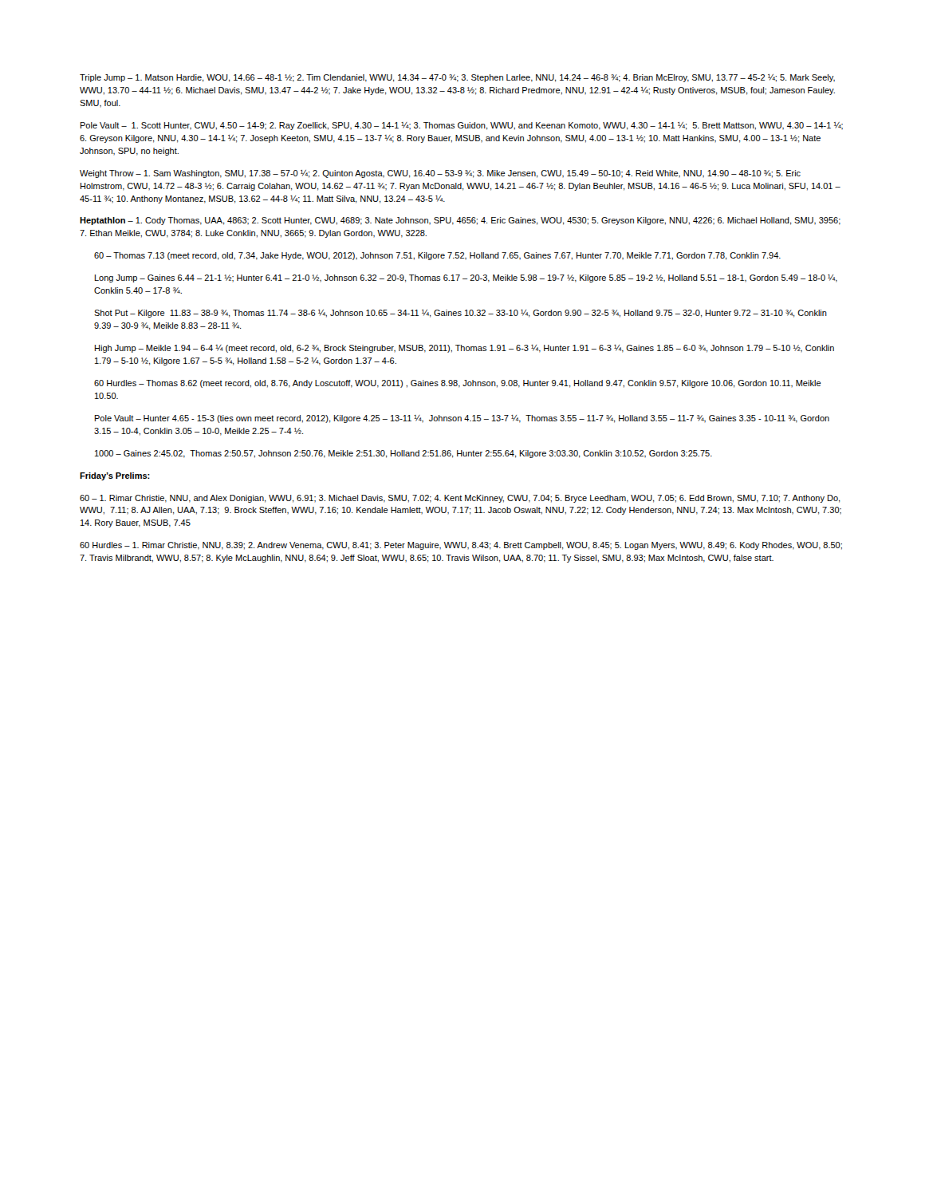Triple Jump – 1. Matson Hardie, WOU, 14.66 – 48-1 ½; 2. Tim Clendaniel, WWU, 14.34 – 47-0 ¾; 3. Stephen Larlee, NNU, 14.24 – 46-8 ¾; 4. Brian McElroy, SMU, 13.77 – 45-2 ¼; 5. Mark Seely, WWU, 13.70 – 44-11 ½; 6. Michael Davis, SMU, 13.47 – 44-2 ½; 7. Jake Hyde, WOU, 13.32 – 43-8 ½; 8. Richard Predmore, NNU, 12.91 – 42-4 ¼; Rusty Ontiveros, MSUB, foul; Jameson Fauley. SMU, foul.
Pole Vault – 1. Scott Hunter, CWU, 4.50 – 14-9; 2. Ray Zoellick, SPU, 4.30 – 14-1 ¼; 3. Thomas Guidon, WWU, and Keenan Komoto, WWU, 4.30 – 14-1 ¼; 5. Brett Mattson, WWU, 4.30 – 14-1 ¼; 6. Greyson Kilgore, NNU, 4.30 – 14-1 ¼; 7. Joseph Keeton, SMU, 4.15 – 13-7 ¼; 8. Rory Bauer, MSUB, and Kevin Johnson, SMU, 4.00 – 13-1 ½; 10. Matt Hankins, SMU, 4.00 – 13-1 ½; Nate Johnson, SPU, no height.
Weight Throw – 1. Sam Washington, SMU, 17.38 – 57-0 ¼; 2. Quinton Agosta, CWU, 16.40 – 53-9 ¾; 3. Mike Jensen, CWU, 15.49 – 50-10; 4. Reid White, NNU, 14.90 – 48-10 ¾; 5. Eric Holmstrom, CWU, 14.72 – 48-3 ½; 6. Carraig Colahan, WOU, 14.62 – 47-11 ¾; 7. Ryan McDonald, WWU, 14.21 – 46-7 ½; 8. Dylan Beuhler, MSUB, 14.16 – 46-5 ½; 9. Luca Molinari, SFU, 14.01 – 45-11 ¾; 10. Anthony Montanez, MSUB, 13.62 – 44-8 ¼; 11. Matt Silva, NNU, 13.24 – 43-5 ¼.
Heptathlon – 1. Cody Thomas, UAA, 4863; 2. Scott Hunter, CWU, 4689; 3. Nate Johnson, SPU, 4656; 4. Eric Gaines, WOU, 4530; 5. Greyson Kilgore, NNU, 4226; 6. Michael Holland, SMU, 3956; 7. Ethan Meikle, CWU, 3784; 8. Luke Conklin, NNU, 3665; 9. Dylan Gordon, WWU, 3228.
60 – Thomas 7.13 (meet record, old, 7.34, Jake Hyde, WOU, 2012), Johnson 7.51, Kilgore 7.52, Holland 7.65, Gaines 7.67, Hunter 7.70, Meikle 7.71, Gordon 7.78, Conklin 7.94.
Long Jump – Gaines 6.44 – 21-1 ½; Hunter 6.41 – 21-0 ½, Johnson 6.32 – 20-9, Thomas 6.17 – 20-3, Meikle 5.98 – 19-7 ½, Kilgore 5.85 – 19-2 ½, Holland 5.51 – 18-1, Gordon 5.49 – 18-0 ¼, Conklin 5.40 – 17-8 ¾.
Shot Put – Kilgore 11.83 – 38-9 ¾, Thomas 11.74 – 38-6 ¼, Johnson 10.65 – 34-11 ¼, Gaines 10.32 – 33-10 ¼, Gordon 9.90 – 32-5 ¾, Holland 9.75 – 32-0, Hunter 9.72 – 31-10 ¾, Conklin 9.39 – 30-9 ¾, Meikle 8.83 – 28-11 ¾.
High Jump – Meikle 1.94 – 6-4 ¼ (meet record, old, 6-2 ¾, Brock Steingruber, MSUB, 2011), Thomas 1.91 – 6-3 ¼, Hunter 1.91 – 6-3 ¼, Gaines 1.85 – 6-0 ¾, Johnson 1.79 – 5-10 ½, Conklin 1.79 – 5-10 ½, Kilgore 1.67 – 5-5 ¾, Holland 1.58 – 5-2 ¼, Gordon 1.37 – 4-6.
60 Hurdles – Thomas 8.62 (meet record, old, 8.76, Andy Loscutoff, WOU, 2011) , Gaines 8.98, Johnson, 9.08, Hunter 9.41, Holland 9.47, Conklin 9.57, Kilgore 10.06, Gordon 10.11, Meikle 10.50.
Pole Vault – Hunter 4.65 - 15-3 (ties own meet record, 2012), Kilgore 4.25 – 13-11 ¼, Johnson 4.15 – 13-7 ¼, Thomas 3.55 – 11-7 ¾, Holland 3.55 – 11-7 ¾, Gaines 3.35 - 10-11 ¾, Gordon 3.15 – 10-4, Conklin 3.05 – 10-0, Meikle 2.25 – 7-4 ½.
1000 – Gaines 2:45.02, Thomas 2:50.57, Johnson 2:50.76, Meikle 2:51.30, Holland 2:51.86, Hunter 2:55.64, Kilgore 3:03.30, Conklin 3:10.52, Gordon 3:25.75.
Friday’s Prelims:
60 – 1. Rimar Christie, NNU, and Alex Donigian, WWU, 6.91; 3. Michael Davis, SMU, 7.02; 4. Kent McKinney, CWU, 7.04; 5. Bryce Leedham, WOU, 7.05; 6. Edd Brown, SMU, 7.10; 7. Anthony Do, WWU, 7.11; 8. AJ Allen, UAA, 7.13; 9. Brock Steffen, WWU, 7.16; 10. Kendale Hamlett, WOU, 7.17; 11. Jacob Oswalt, NNU, 7.22; 12. Cody Henderson, NNU, 7.24; 13. Max McIntosh, CWU, 7.30; 14. Rory Bauer, MSUB, 7.45
60 Hurdles – 1. Rimar Christie, NNU, 8.39; 2. Andrew Venema, CWU, 8.41; 3. Peter Maguire, WWU, 8.43; 4. Brett Campbell, WOU, 8.45; 5. Logan Myers, WWU, 8.49; 6. Kody Rhodes, WOU, 8.50; 7. Travis Milbrandt, WWU, 8.57; 8. Kyle McLaughlin, NNU, 8.64; 9. Jeff Sloat, WWU, 8.65; 10. Travis Wilson, UAA, 8.70; 11. Ty Sissel, SMU, 8.93; Max McIntosh, CWU, false start.